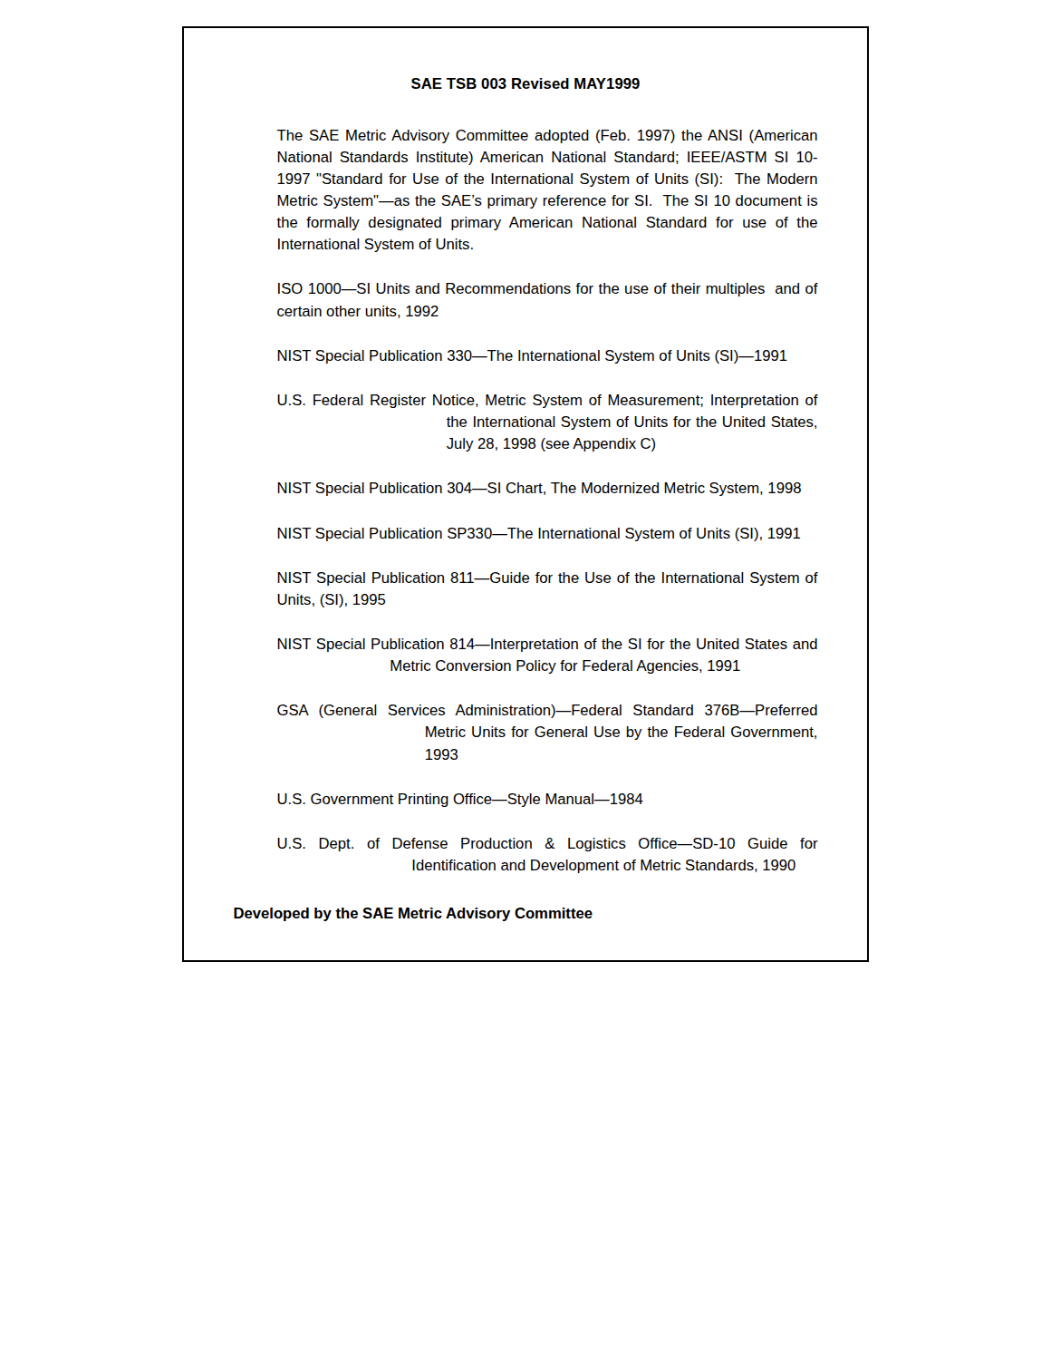SAE TSB 003 Revised MAY1999
The SAE Metric Advisory Committee adopted (Feb. 1997) the ANSI (American National Standards Institute) American National Standard; IEEE/ASTM SI 10-1997 "Standard for Use of the International System of Units (SI): The Modern Metric System"—as the SAE’s primary reference for SI. The SI 10 document is the formally designated primary American National Standard for use of the International System of Units.
ISO 1000—SI Units and Recommendations for the use of their multiples and of certain other units, 1992
NIST Special Publication 330—The International System of Units (SI)—1991
U.S. Federal Register Notice, Metric System of Measurement; Interpretation of the International System of Units for the United States, July 28, 1998 (see Appendix C)
NIST Special Publication 304—SI Chart, The Modernized Metric System, 1998
NIST Special Publication SP330—The International System of Units (SI), 1991
NIST Special Publication 811—Guide for the Use of the International System of Units, (SI), 1995
NIST Special Publication 814—Interpretation of the SI for the United States and Metric Conversion Policy for Federal Agencies, 1991
GSA (General Services Administration)—Federal Standard 376B—Preferred Metric Units for General Use by the Federal Government, 1993
U.S. Government Printing Office—Style Manual—1984
U.S. Dept. of Defense Production & Logistics Office—SD-10 Guide for Identification and Development of Metric Standards, 1990
Developed by the SAE Metric Advisory Committee